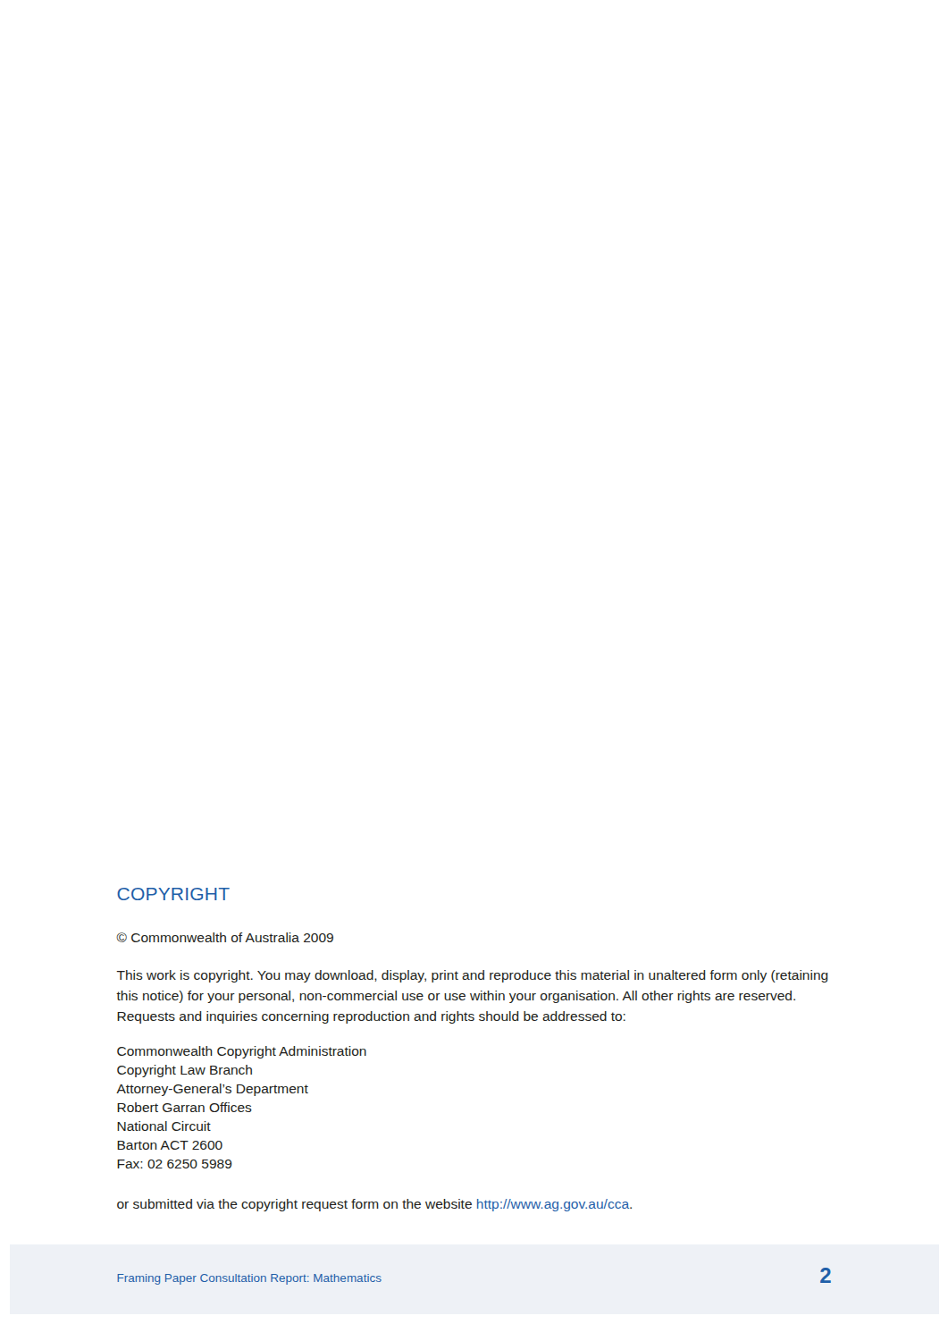COPYRIGHT
© Commonwealth of Australia 2009
This work is copyright. You may download, display, print and reproduce this material in unaltered form only (retaining this notice) for your personal, non-commercial use or use within your organisation. All other rights are reserved. Requests and inquiries concerning reproduction and rights should be addressed to:
Commonwealth Copyright Administration
Copyright Law Branch
Attorney-General’s Department
Robert Garran Offices
National Circuit
Barton ACT 2600
Fax: 02 6250 5989
or submitted via the copyright request form on the website http://www.ag.gov.au/cca.
Framing Paper Consultation Report: Mathematics
2